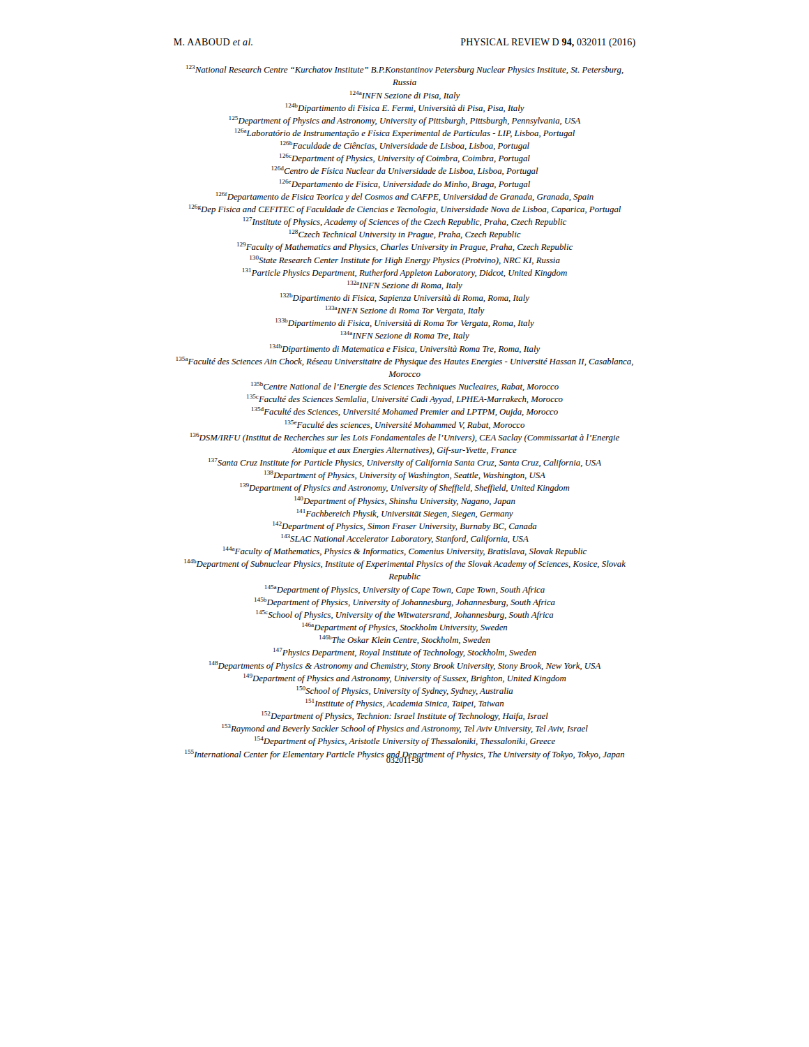M. AABOUD et al.
PHYSICAL REVIEW D 94, 032011 (2016)
123National Research Centre “Kurchatov Institute” B.P.Konstantinov Petersburg Nuclear Physics Institute, St. Petersburg, Russia
124aINFN Sezione di Pisa, Italy
124bDipartimento di Fisica E. Fermi, Università di Pisa, Pisa, Italy
125Department of Physics and Astronomy, University of Pittsburgh, Pittsburgh, Pennsylvania, USA
126aLaboratório de Instrumentação e Física Experimental de Partículas - LIP, Lisboa, Portugal
126bFaculdade de Ciências, Universidade de Lisboa, Lisboa, Portugal
126cDepartment of Physics, University of Coimbra, Coimbra, Portugal
126dCentro de Física Nuclear da Universidade de Lisboa, Lisboa, Portugal
126eDepartamento de Fisica, Universidade do Minho, Braga, Portugal
126fDepartamento de Fisica Teorica y del Cosmos and CAFPE, Universidad de Granada, Granada, Spain
126gDep Fisica and CEFITEC of Faculdade de Ciencias e Tecnologia, Universidade Nova de Lisboa, Caparica, Portugal
127Institute of Physics, Academy of Sciences of the Czech Republic, Praha, Czech Republic
128Czech Technical University in Prague, Praha, Czech Republic
129Faculty of Mathematics and Physics, Charles University in Prague, Praha, Czech Republic
130State Research Center Institute for High Energy Physics (Protvino), NRC KI, Russia
131Particle Physics Department, Rutherford Appleton Laboratory, Didcot, United Kingdom
132aINFN Sezione di Roma, Italy
132bDipartimento di Fisica, Sapienza Università di Roma, Roma, Italy
133aINFN Sezione di Roma Tor Vergata, Italy
133bDipartimento di Fisica, Università di Roma Tor Vergata, Roma, Italy
134aINFN Sezione di Roma Tre, Italy
134bDipartimento di Matematica e Fisica, Università Roma Tre, Roma, Italy
135aFaculté des Sciences Ain Chock, Réseau Universitaire de Physique des Hautes Energies - Université Hassan II, Casablanca, Morocco
135bCentre National de l’Energie des Sciences Techniques Nucleaires, Rabat, Morocco
135cFaculté des Sciences Semlalia, Université Cadi Ayyad, LPHEA-Marrakech, Morocco
135dFaculté des Sciences, Université Mohamed Premier and LPTPM, Oujda, Morocco
135eFaculté des sciences, Université Mohammed V, Rabat, Morocco
136DSM/IRFU (Institut de Recherches sur les Lois Fondamentales de l’Univers), CEA Saclay (Commissariat à l’Energie Atomique et aux Energies Alternatives), Gif-sur-Yvette, France
137Santa Cruz Institute for Particle Physics, University of California Santa Cruz, Santa Cruz, California, USA
138Department of Physics, University of Washington, Seattle, Washington, USA
139Department of Physics and Astronomy, University of Sheffield, Sheffield, United Kingdom
140Department of Physics, Shinshu University, Nagano, Japan
141Fachbereich Physik, Universität Siegen, Siegen, Germany
142Department of Physics, Simon Fraser University, Burnaby BC, Canada
143SLAC National Accelerator Laboratory, Stanford, California, USA
144aFaculty of Mathematics, Physics & Informatics, Comenius University, Bratislava, Slovak Republic
144bDepartment of Subnuclear Physics, Institute of Experimental Physics of the Slovak Academy of Sciences, Kosice, Slovak Republic
145aDepartment of Physics, University of Cape Town, Cape Town, South Africa
145bDepartment of Physics, University of Johannesburg, Johannesburg, South Africa
145cSchool of Physics, University of the Witwatersrand, Johannesburg, South Africa
146aDepartment of Physics, Stockholm University, Sweden
146bThe Oskar Klein Centre, Stockholm, Sweden
147Physics Department, Royal Institute of Technology, Stockholm, Sweden
148Departments of Physics & Astronomy and Chemistry, Stony Brook University, Stony Brook, New York, USA
149Department of Physics and Astronomy, University of Sussex, Brighton, United Kingdom
150School of Physics, University of Sydney, Sydney, Australia
151Institute of Physics, Academia Sinica, Taipei, Taiwan
152Department of Physics, Technion: Israel Institute of Technology, Haifa, Israel
153Raymond and Beverly Sackler School of Physics and Astronomy, Tel Aviv University, Tel Aviv, Israel
154Department of Physics, Aristotle University of Thessaloniki, Thessaloniki, Greece
155International Center for Elementary Particle Physics and Department of Physics, The University of Tokyo, Tokyo, Japan
032011-30